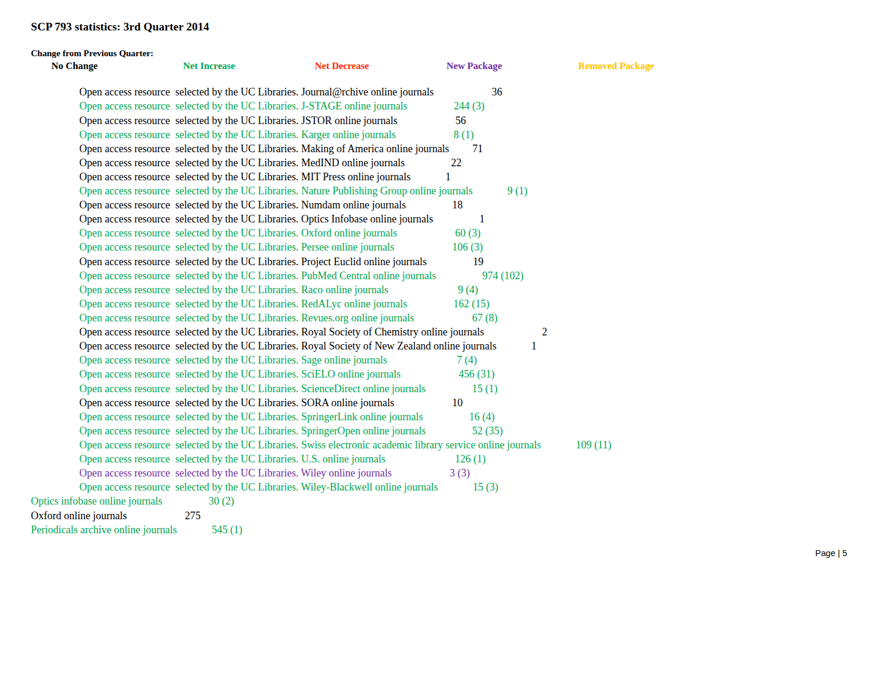SCP 793 statistics: 3rd Quarter 2014
Change from Previous Quarter:
No Change Net Increase Net Decrease New Package Removed Package
Open access resource selected by the UC Libraries. Journal@rchive online journals 36
Open access resource selected by the UC Libraries. J-STAGE online journals 244 (3)
Open access resource selected by the UC Libraries. JSTOR online journals 56
Open access resource selected by the UC Libraries. Karger online journals 8 (1)
Open access resource selected by the UC Libraries. Making of America online journals 71
Open access resource selected by the UC Libraries. MedIND online journals 22
Open access resource selected by the UC Libraries. MIT Press online journals 1
Open access resource selected by the UC Libraries. Nature Publishing Group online journals 9 (1)
Open access resource selected by the UC Libraries. Numdam online journals 18
Open access resource selected by the UC Libraries. Optics Infobase online journals 1
Open access resource selected by the UC Libraries. Oxford online journals 60 (3)
Open access resource selected by the UC Libraries. Persee online journals 106 (3)
Open access resource selected by the UC Libraries. Project Euclid online journals 19
Open access resource selected by the UC Libraries. PubMed Central online journals 974 (102)
Open access resource selected by the UC Libraries. Raco online journals 9 (4)
Open access resource selected by the UC Libraries. RedALyc online journals 162 (15)
Open access resource selected by the UC Libraries. Revues.org online journals 67 (8)
Open access resource selected by the UC Libraries. Royal Society of Chemistry online journals 2
Open access resource selected by the UC Libraries. Royal Society of New Zealand online journals 1
Open access resource selected by the UC Libraries. Sage online journals 7 (4)
Open access resource selected by the UC Libraries. SciELO online journals 456 (31)
Open access resource selected by the UC Libraries. ScienceDirect online journals 15 (1)
Open access resource selected by the UC Libraries. SORA online journals 10
Open access resource selected by the UC Libraries. SpringerLink online journals 16 (4)
Open access resource selected by the UC Libraries. SpringerOpen online journals 52 (35)
Open access resource selected by the UC Libraries. Swiss electronic academic library service online journals 109 (11)
Open access resource selected by the UC Libraries. U.S. online journals 126 (1)
Open access resource selected by the UC Libraries. Wiley online journals 3 (3)
Open access resource selected by the UC Libraries. Wiley-Blackwell online journals 15 (3)
Optics infobase online journals 30 (2)
Oxford online journals 275
Periodicals archive online journals 545 (1)
Page | 5